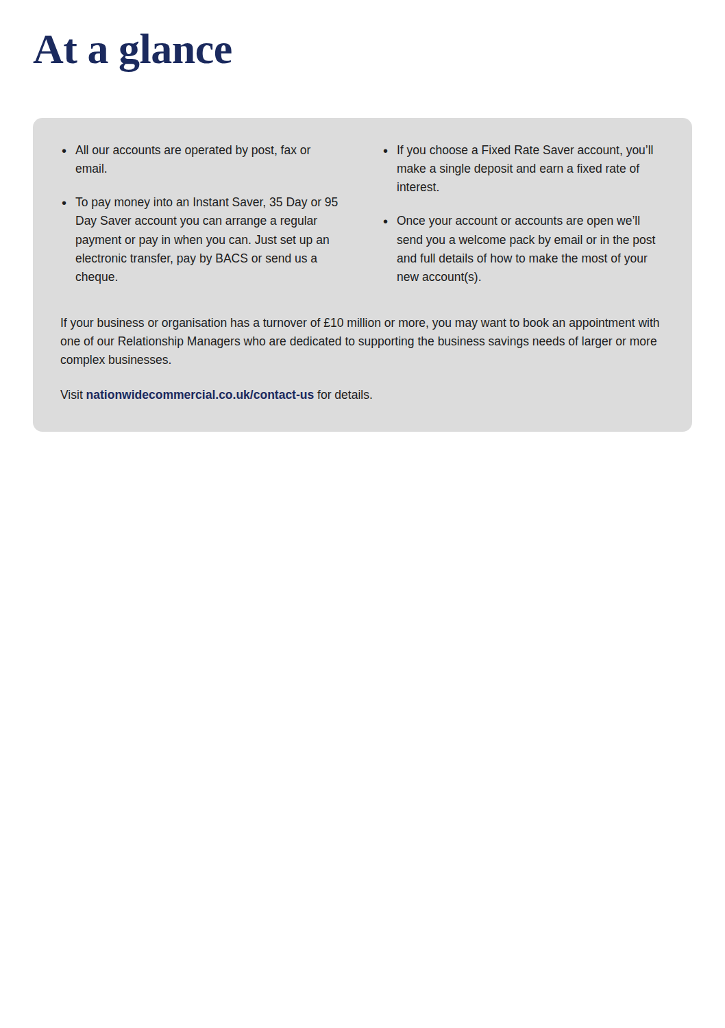At a glance
All our accounts are operated by post, fax or email.
To pay money into an Instant Saver, 35 Day or 95 Day Saver account you can arrange a regular payment or pay in when you can. Just set up an electronic transfer, pay by BACS or send us a cheque.
If you choose a Fixed Rate Saver account, you’ll make a single deposit and earn a fixed rate of interest.
Once your account or accounts are open we’ll send you a welcome pack by email or in the post and full details of how to make the most of your new account(s).
If your business or organisation has a turnover of £10 million or more, you may want to book an appointment with one of our Relationship Managers who are dedicated to supporting the business savings needs of larger or more complex businesses.
Visit nationwidecommercial.co.uk/contact-us for details.